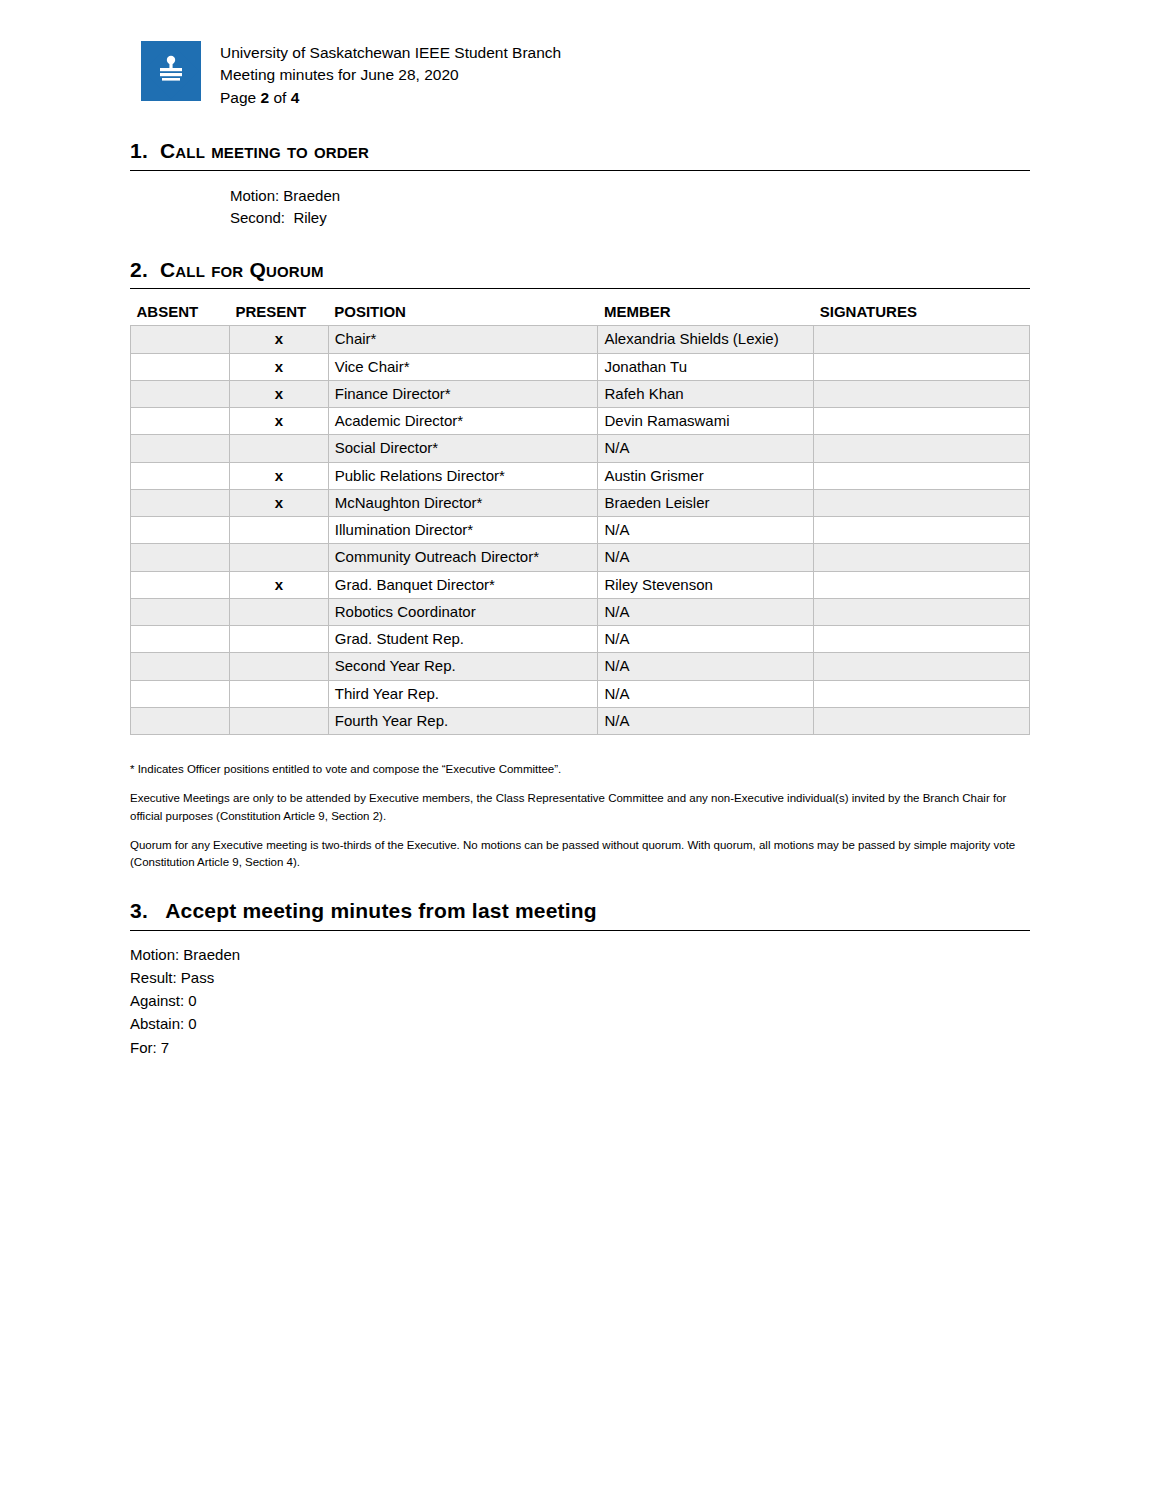University of Saskatchewan IEEE Student Branch
Meeting minutes for June 28, 2020
Page 2 of 4
1. Call meeting to order
Motion: Braeden
Second: Riley
2. Call for Quorum
| ABSENT | PRESENT | POSITION | MEMBER | SIGNATURES |
| --- | --- | --- | --- | --- |
| | x | Chair* | Alexandria Shields (Lexie) | |
| | x | Vice Chair* | Jonathan Tu | |
| | x | Finance Director* | Rafeh Khan | |
| | x | Academic Director* | Devin Ramaswami | |
| | | Social Director* | N/A | |
| | x | Public Relations Director* | Austin Grismer | |
| | x | McNaughton Director* | Braeden Leisler | |
| | | Illumination Director* | N/A | |
| | | Community Outreach Director* | N/A | |
| | x | Grad. Banquet Director* | Riley Stevenson | |
| | | Robotics Coordinator | N/A | |
| | | Grad. Student Rep. | N/A | |
| | | Second Year Rep. | N/A | |
| | | Third Year Rep. | N/A | |
| | | Fourth Year Rep. | N/A | |
* Indicates Officer positions entitled to vote and compose the “Executive Committee”.
Executive Meetings are only to be attended by Executive members, the Class Representative Committee and any non-Executive individual(s) invited by the Branch Chair for official purposes (Constitution Article 9, Section 2).
Quorum for any Executive meeting is two-thirds of the Executive. No motions can be passed without quorum. With quorum, all motions may be passed by simple majority vote (Constitution Article 9, Section 4).
3. Accept meeting minutes from last meeting
Motion: Braeden
Result: Pass
Against: 0
Abstain: 0
For: 7